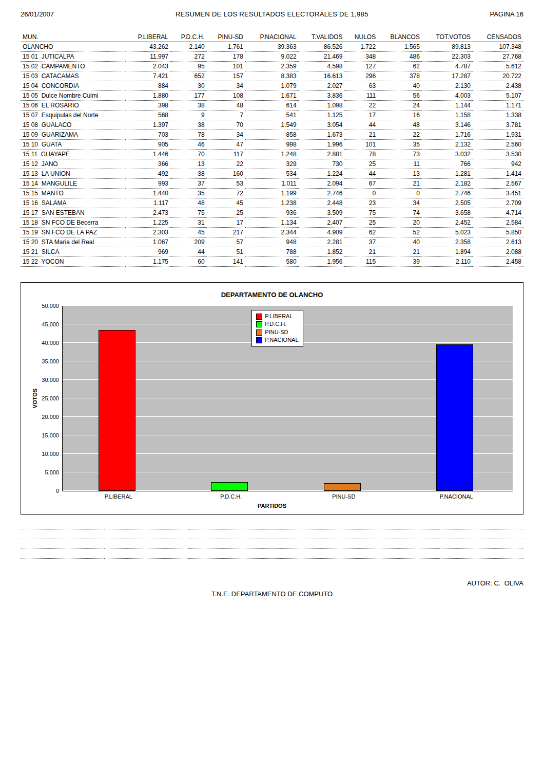26/01/2007
RESUMEN DE LOS RESULTADOS ELECTORALES DE 1,985
PAGINA 16
| MUN. | P.LIBERAL | P.D.C.H. | PINU-SD | P.NACIONAL | T.VALIDOS | NULOS | BLANCOS | TOT.VOTOS | CENSADOS |
| --- | --- | --- | --- | --- | --- | --- | --- | --- | --- |
| OLANCHO | 43.262 | 2.140 | 1.761 | 39.363 | 86.526 | 1.722 | 1.565 | 89.813 | 107.348 |
| 15 01 JUTICALPA | 11.997 | 272 | 178 | 9.022 | 21.469 | 348 | 486 | 22.303 | 27.768 |
| 15 02 CAMPAMENTO | 2.043 | 95 | 101 | 2.359 | 4.598 | 127 | 62 | 4.787 | 5.612 |
| 15 03 CATACAMAS | 7.421 | 652 | 157 | 8.383 | 16.613 | 296 | 378 | 17.287 | 20.722 |
| 15 04 CONCORDIA | 884 | 30 | 34 | 1.079 | 2.027 | 63 | 40 | 2.130 | 2.438 |
| 15 05 Dulce Nombre Culmi | 1.880 | 177 | 108 | 1.671 | 3.836 | 111 | 56 | 4.003 | 5.107 |
| 15 06 EL ROSARIO | 398 | 38 | 48 | 614 | 1.098 | 22 | 24 | 1.144 | 1.171 |
| 15 07 Esquipulas del Norte | 568 | 9 | 7 | 541 | 1.125 | 17 | 16 | 1.158 | 1.338 |
| 15 08 GUALACO | 1.397 | 38 | 70 | 1.549 | 3.054 | 44 | 48 | 3.146 | 3.781 |
| 15 09 GUARIZAMA | 703 | 78 | 34 | 858 | 1.673 | 21 | 22 | 1.716 | 1.931 |
| 15 10 GUATA | 905 | 46 | 47 | 998 | 1.996 | 101 | 35 | 2.132 | 2.560 |
| 15 11 GUAYAPE | 1.446 | 70 | 117 | 1.248 | 2.881 | 78 | 73 | 3.032 | 3.530 |
| 15 12 JANO | 366 | 13 | 22 | 329 | 730 | 25 | 11 | 766 | 942 |
| 15 13 LA UNION | 492 | 38 | 160 | 534 | 1.224 | 44 | 13 | 1.281 | 1.414 |
| 15 14 MANGULILE | 993 | 37 | 53 | 1.011 | 2.094 | 67 | 21 | 2.182 | 2.567 |
| 15 15 MANTO | 1.440 | 35 | 72 | 1.199 | 2.746 | 0 | 0 | 2.746 | 3.451 |
| 15 16 SALAMA | 1.117 | 48 | 45 | 1.238 | 2.448 | 23 | 34 | 2.505 | 2.709 |
| 15 17 SAN ESTEBAN | 2.473 | 75 | 25 | 936 | 3.509 | 75 | 74 | 3.658 | 4.714 |
| 15 18 SN FCO DE Becerra | 1.225 | 31 | 17 | 1.134 | 2.407 | 25 | 20 | 2.452 | 2.584 |
| 15 19 SN FCO DE LA PAZ | 2.303 | 45 | 217 | 2.344 | 4.909 | 62 | 52 | 5.023 | 5.850 |
| 15 20 STA Maria del Real | 1.067 | 209 | 57 | 948 | 2.281 | 37 | 40 | 2.358 | 2.613 |
| 15 21 SILCA | 969 | 44 | 51 | 788 | 1.852 | 21 | 21 | 1.894 | 2.088 |
| 15 22 YOCON | 1.175 | 60 | 141 | 580 | 1.956 | 115 | 39 | 2.110 | 2.458 |
DEPARTAMENTO DE OLANCHO
VOTOS
50.000
45.000
40.000
35.000
30.000
25.000
20.000
15.000
10.000
5.000
0
P.LIBERAL
P.D.C.H.
PINU-SD
P.NACIONAL
P.LIBERAL
P.D.C.H.
PINU-SD
P.NACIONAL
PARTIDOS
AUTOR: C. OLIVA
T.N.E. DEPARTAMENTO DE COMPUTO